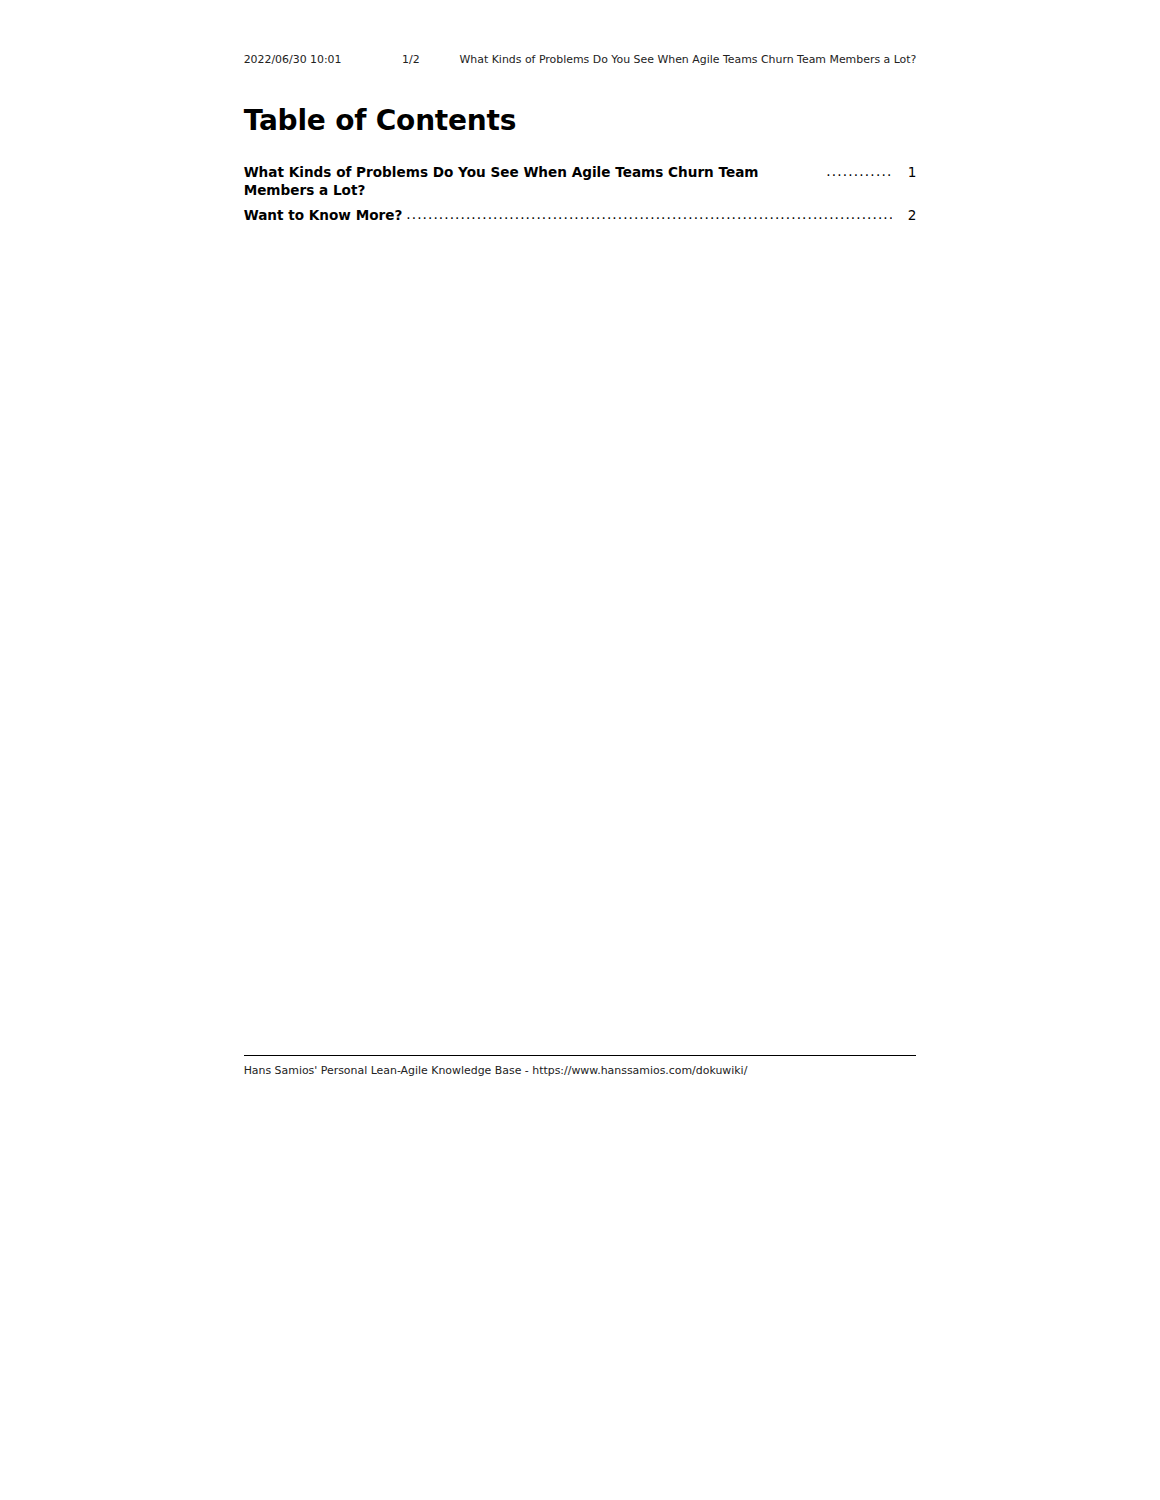2022/06/30 10:01 1/2 What Kinds of Problems Do You See When Agile Teams Churn Team Members a Lot?
Table of Contents
What Kinds of Problems Do You See When Agile Teams Churn Team Members a Lot? ............ 1
Want to Know More? ........................................................................................................................ 2
Hans Samios' Personal Lean-Agile Knowledge Base - https://www.hanssamios.com/dokuwiki/